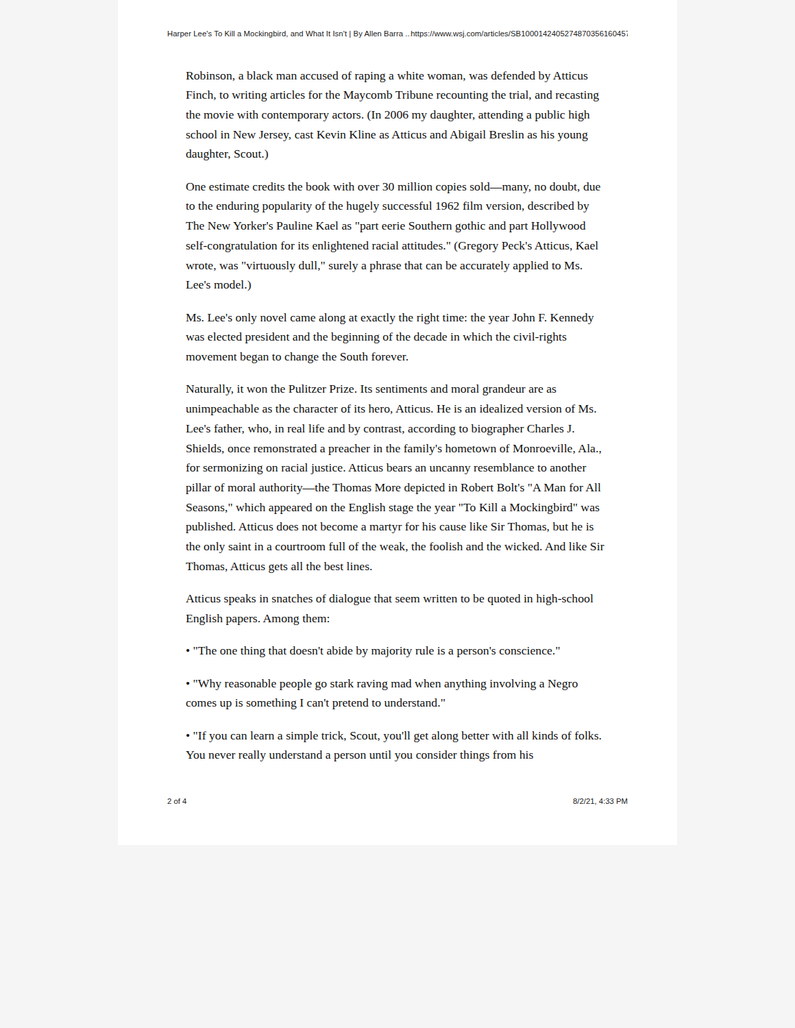Harper Lee's To Kill a Mockingbird, and What It Isn't | By Allen Barra ...
https://www.wsj.com/articles/SB10001424052748703561604575283 35...
Robinson, a black man accused of raping a white woman, was defended by Atticus Finch, to writing articles for the Maycomb Tribune recounting the trial, and recasting the movie with contemporary actors. (In 2006 my daughter, attending a public high school in New Jersey, cast Kevin Kline as Atticus and Abigail Breslin as his young daughter, Scout.)
One estimate credits the book with over 30 million copies sold—many, no doubt, due to the enduring popularity of the hugely successful 1962 film version, described by The New Yorker's Pauline Kael as "part eerie Southern gothic and part Hollywood self-congratulation for its enlightened racial attitudes." (Gregory Peck's Atticus, Kael wrote, was "virtuously dull," surely a phrase that can be accurately applied to Ms. Lee's model.)
Ms. Lee's only novel came along at exactly the right time: the year John F. Kennedy was elected president and the beginning of the decade in which the civil-rights movement began to change the South forever.
Naturally, it won the Pulitzer Prize. Its sentiments and moral grandeur are as unimpeachable as the character of its hero, Atticus. He is an idealized version of Ms. Lee's father, who, in real life and by contrast, according to biographer Charles J. Shields, once remonstrated a preacher in the family's hometown of Monroeville, Ala., for sermonizing on racial justice. Atticus bears an uncanny resemblance to another pillar of moral authority—the Thomas More depicted in Robert Bolt's "A Man for All Seasons," which appeared on the English stage the year "To Kill a Mockingbird" was published. Atticus does not become a martyr for his cause like Sir Thomas, but he is the only saint in a courtroom full of the weak, the foolish and the wicked. And like Sir Thomas, Atticus gets all the best lines.
Atticus speaks in snatches of dialogue that seem written to be quoted in high-school English papers. Among them:
• "The one thing that doesn't abide by majority rule is a person's conscience."
• "Why reasonable people go stark raving mad when anything involving a Negro comes up is something I can't pretend to understand."
• "If you can learn a simple trick, Scout, you'll get along better with all kinds of folks. You never really understand a person until you consider things from his
2 of 4
8/2/21, 4:33 PM